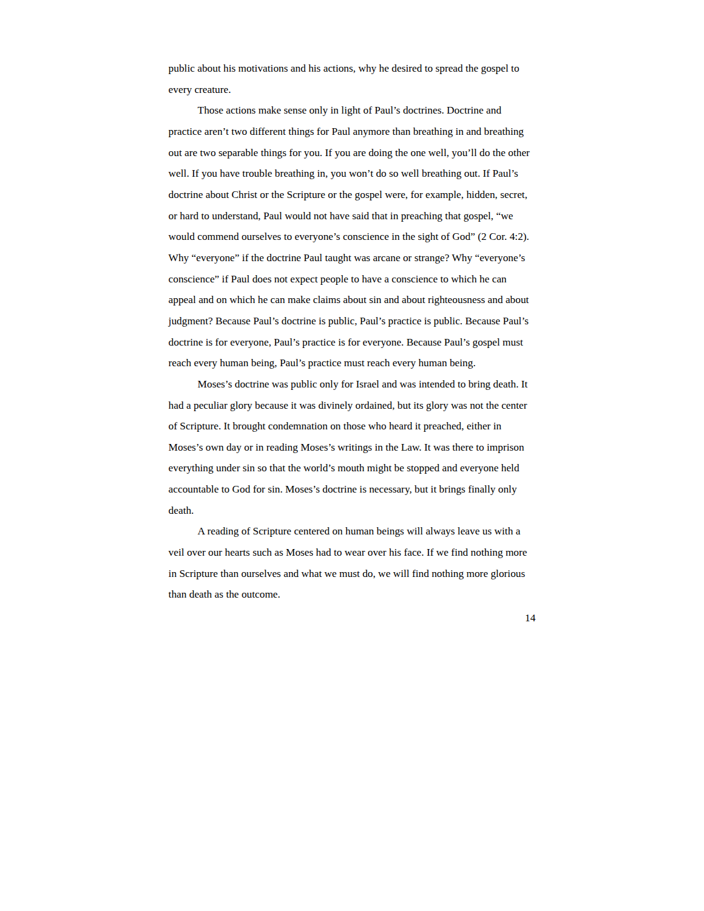public about his motivations and his actions, why he desired to spread the gospel to every creature.
Those actions make sense only in light of Paul’s doctrines. Doctrine and practice aren’t two different things for Paul anymore than breathing in and breathing out are two separable things for you. If you are doing the one well, you’ll do the other well. If you have trouble breathing in, you won’t do so well breathing out. If Paul’s doctrine about Christ or the Scripture or the gospel were, for example, hidden, secret, or hard to understand, Paul would not have said that in preaching that gospel, “we would commend ourselves to everyone’s conscience in the sight of God” (2 Cor. 4:2). Why “everyone” if the doctrine Paul taught was arcane or strange? Why “everyone’s conscience” if Paul does not expect people to have a conscience to which he can appeal and on which he can make claims about sin and about righteousness and about judgment? Because Paul’s doctrine is public, Paul’s practice is public. Because Paul’s doctrine is for everyone, Paul’s practice is for everyone. Because Paul’s gospel must reach every human being, Paul’s practice must reach every human being.
Moses’s doctrine was public only for Israel and was intended to bring death. It had a peculiar glory because it was divinely ordained, but its glory was not the center of Scripture. It brought condemnation on those who heard it preached, either in Moses’s own day or in reading Moses’s writings in the Law. It was there to imprison everything under sin so that the world’s mouth might be stopped and everyone held accountable to God for sin. Moses’s doctrine is necessary, but it brings finally only death.
A reading of Scripture centered on human beings will always leave us with a veil over our hearts such as Moses had to wear over his face. If we find nothing more in Scripture than ourselves and what we must do, we will find nothing more glorious than death as the outcome.
14